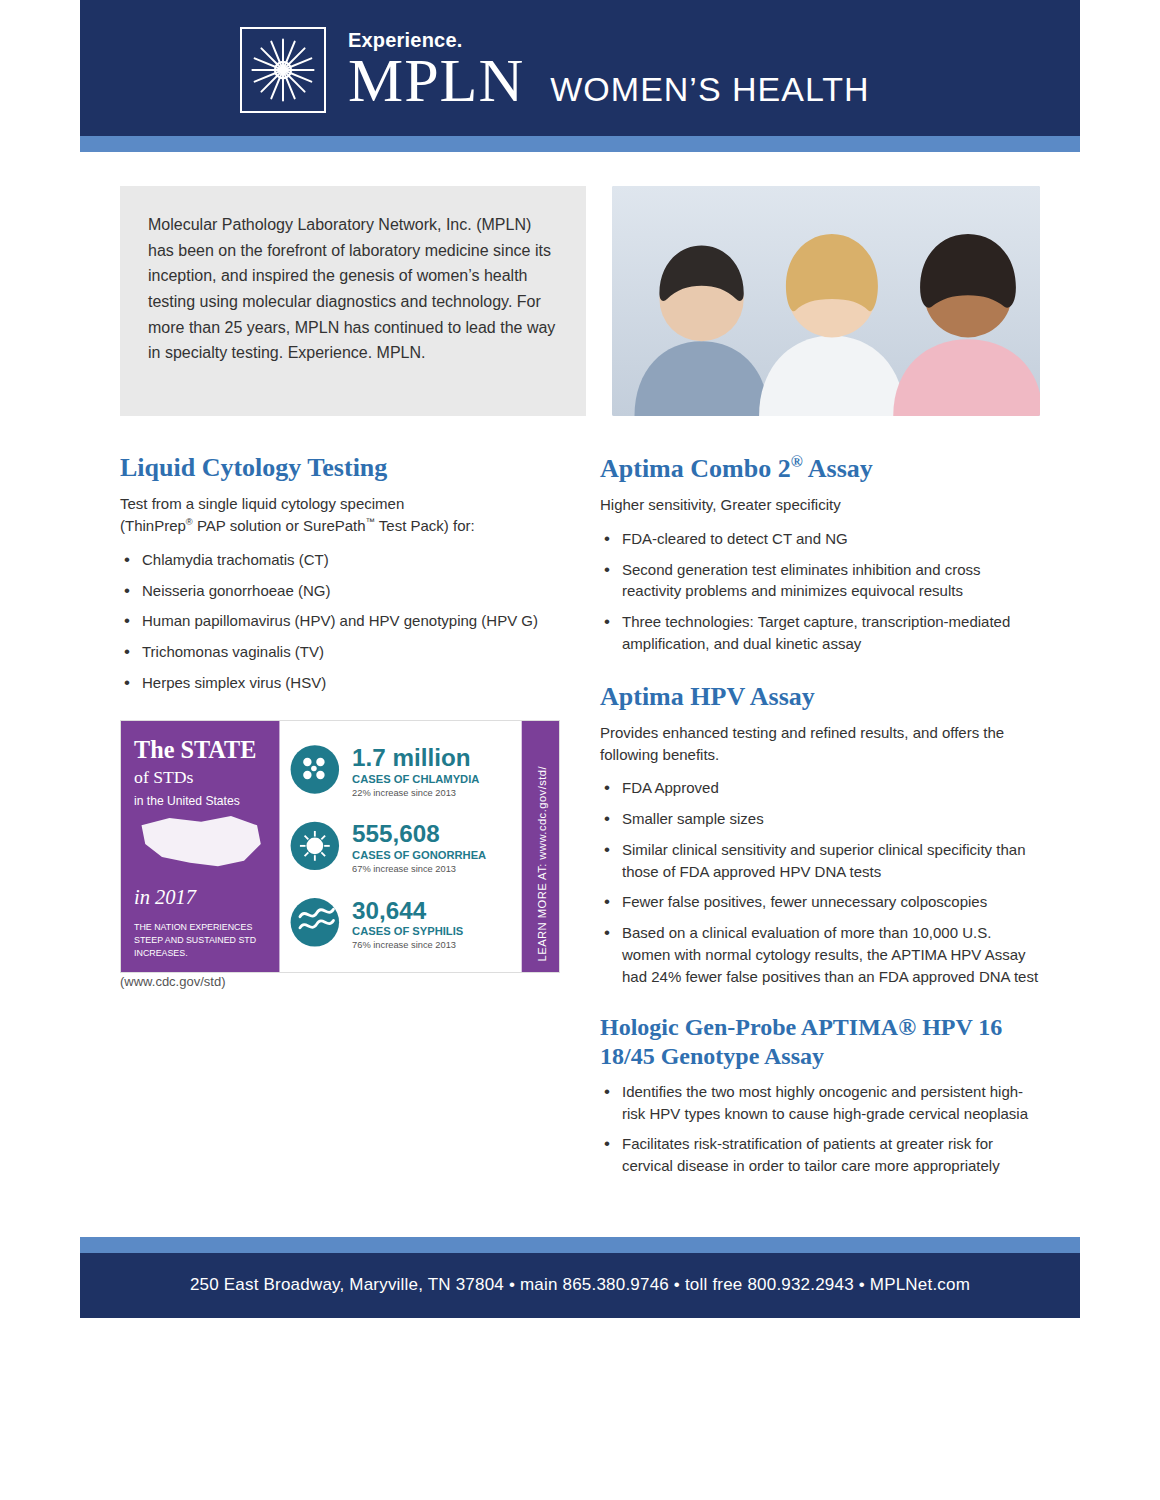Experience.
MPLN
WOMEN’S HEALTH
Molecular Pathology Laboratory Network, Inc. (MPLN) has been on the forefront of laboratory medicine since its inception, and inspired the genesis of women’s health testing using molecular diagnostics and technology. For more than 25 years, MPLN has continued to lead the way in specialty testing. Experience. MPLN.
Liquid Cytology Testing
Test from a single liquid cytology specimen
(ThinPrep® PAP solution or SurePath™ Test Pack) for:
Chlamydia trachomatis (CT)
Neisseria gonorrhoeae (NG)
Human papillomavirus (HPV) and HPV genotyping (HPV G)
Trichomonas vaginalis (TV)
Herpes simplex virus (HSV)
The STATE of STDs in the United States in 2017 THE NATION EXPERIENCES STEEP AND SUSTAINED STD INCREASES. LEARN MORE AT: www.cdc.gov/std/ 1.7 million CASES OF CHLAMYDIA 22% increase since 2013 555,608 CASES OF GONORRHEA 67% increase since 2013 30,644 CASES OF SYPHILIS 76% increase since 2013
(www.cdc.gov/std)
Aptima Combo 2® Assay
Higher sensitivity, Greater specificity
FDA-cleared to detect CT and NG
Second generation test eliminates inhibition and cross reactivity problems and minimizes equivocal results
Three technologies: Target capture, transcription-mediated amplification, and dual kinetic assay
Aptima HPV Assay
Provides enhanced testing and refined results, and offers the following benefits.
FDA Approved
Smaller sample sizes
Similar clinical sensitivity and superior clinical specificity than those of FDA approved HPV DNA tests
Fewer false positives, fewer unnecessary colposcopies
Based on a clinical evaluation of more than 10,000 U.S. women with normal cytology results, the APTIMA HPV Assay had 24% fewer false positives than an FDA approved DNA test
Hologic Gen-Probe APTIMA® HPV 16 18/45 Genotype Assay
Identifies the two most highly oncogenic and persistent high-risk HPV types known to cause high-grade cervical neoplasia
Facilitates risk-stratification of patients at greater risk for cervical disease in order to tailor care more appropriately
250 East Broadway, Maryville, TN 37804 • main 865.380.9746 • toll free 800.932.2943 • MPLNet.com